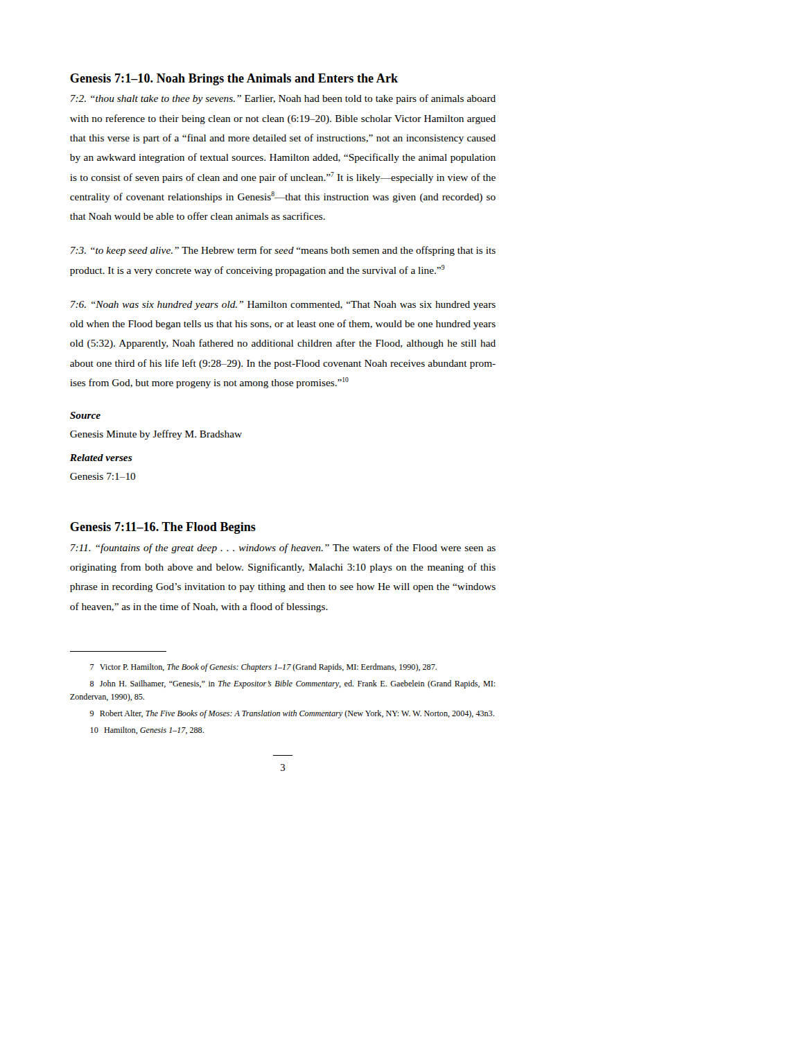Genesis 7:1–10. Noah Brings the Animals and Enters the Ark
7:2. “thou shalt take to thee by sevens.” Earlier, Noah had been told to take pairs of animals aboard with no reference to their being clean or not clean (6:19–20). Bible scholar Victor Hamilton argued that this verse is part of a “final and more detailed set of instructions,” not an inconsistency caused by an awkward integration of textual sources. Hamilton added, “Specifically the animal population is to consist of seven pairs of clean and one pair of unclean.”7 It is likely—especially in view of the centrality of covenant relationships in Genesis8—that this instruction was given (and recorded) so that Noah would be able to offer clean animals as sacrifices.
7:3. “to keep seed alive.” The Hebrew term for seed “means both semen and the offspring that is its product. It is a very concrete way of conceiving propagation and the survival of a line.”9
7:6. “Noah was six hundred years old.” Hamilton commented, “That Noah was six hundred years old when the Flood began tells us that his sons, or at least one of them, would be one hundred years old (5:32). Apparently, Noah fathered no additional children after the Flood, although he still had about one third of his life left (9:28–29). In the post-Flood covenant Noah receives abundant promises from God, but more progeny is not among those promises.”10
Source
Genesis Minute by Jeffrey M. Bradshaw
Related verses
Genesis 7:1–10
Genesis 7:11–16. The Flood Begins
7:11. “fountains of the great deep . . . windows of heaven.” The waters of the Flood were seen as originating from both above and below. Significantly, Malachi 3:10 plays on the meaning of this phrase in recording God’s invitation to pay tithing and then to see how He will open the “windows of heaven,” as in the time of Noah, with a flood of blessings.
7 Victor P. Hamilton, The Book of Genesis: Chapters 1–17 (Grand Rapids, MI: Eerdmans, 1990), 287.
8 John H. Sailhamer, “Genesis,” in The Expositor’s Bible Commentary, ed. Frank E. Gaebelein (Grand Rapids, MI: Zondervan, 1990), 85.
9 Robert Alter, The Five Books of Moses: A Translation with Commentary (New York, NY: W. W. Norton, 2004), 43n3.
10 Hamilton, Genesis 1–17, 288.
3